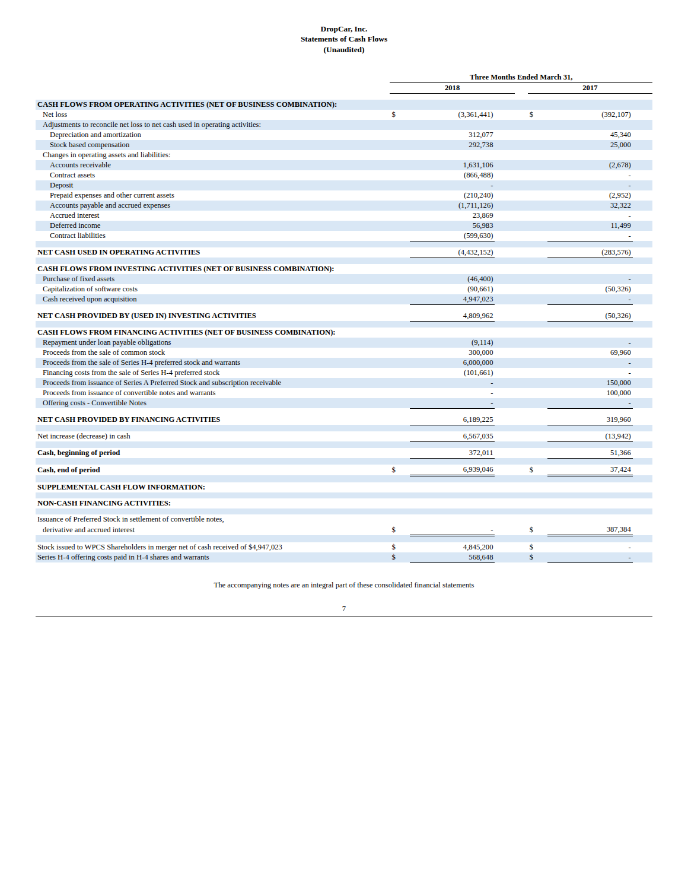DropCar, Inc.
Statements of Cash Flows
(Unaudited)
| | | Three Months Ended March 31, |
| | | 2018 | | 2017 |
| CASH FLOWS FROM OPERATING ACTIVITIES (NET OF BUSINESS COMBINATION): | | | | | | | | |
| Net loss | | $ | (3,361,441) | | | $ | (392,107) | |
| Adjustments to reconcile net loss to net cash used in operating activities: | | | | | | | | |
| Depreciation and amortization | | | 312,077 | | | | 45,340 | |
| Stock based compensation | | | 292,738 | | | | 25,000 | |
| Changes in operating assets and liabilities: | | | | | | | | |
| Accounts receivable | | | 1,631,106 | | | | (2,678) | |
| Contract assets | | | (866,488) | | | | - | |
| Deposit | | | - | | | | - | |
| Prepaid expenses and other current assets | | | (210,240) | | | | (2,952) | |
| Accounts payable and accrued expenses | | | (1,711,126) | | | | 32,322 | |
| Accrued interest | | | 23,869 | | | | - | |
| Deferred income | | | 56,983 | | | | 11,499 | |
| Contract liabilities | | | (599,630) | | | | - | |
| NET CASH USED IN OPERATING ACTIVITIES | | | (4,432,152) | | | | (283,576) | |
| CASH FLOWS FROM INVESTING ACTIVITIES (NET OF BUSINESS COMBINATION): | | | | | | | | |
| Purchase of fixed assets | | | (46,400) | | | | - | |
| Capitalization of software costs | | | (90,661) | | | | (50,326) | |
| Cash received upon acquisition | | | 4,947,023 | | | | - | |
| NET CASH PROVIDED BY (USED IN) INVESTING ACTIVITIES | | | 4,809,962 | | | | (50,326) | |
| CASH FLOWS FROM FINANCING ACTIVITIES (NET OF BUSINESS COMBINATION): | | | | | | | | |
| Repayment under loan payable obligations | | | (9,114) | | | | - | |
| Proceeds from the sale of common stock | | | 300,000 | | | | 69,960 | |
| Proceeds from the sale of Series H-4 preferred stock and warrants | | | 6,000,000 | | | | - | |
| Financing costs from the sale of Series H-4 preferred stock | | | (101,661) | | | | - | |
| Proceeds from issuance of Series A Preferred Stock and subscription receivable | | | - | | | | 150,000 | |
| Proceeds from issuance of convertible notes and warrants | | | - | | | | 100,000 | |
| Offering costs - Convertible Notes | | | - | | | | - | |
| NET CASH PROVIDED BY FINANCING ACTIVITIES | | | 6,189,225 | | | | 319,960 | |
| Net increase (decrease) in cash | | | 6,567,035 | | | | (13,942) | |
| Cash, beginning of period | | | 372,011 | | | | 51,366 | |
| Cash, end of period | | $ | 6,939,046 | | | $ | 37,424 | |
| SUPPLEMENTAL CASH FLOW INFORMATION: | | | | | | | | |
| NON-CASH FINANCING ACTIVITIES: | | | | | | | | |
| Issuance of Preferred Stock in settlement of convertible notes, | | | | | | | | |
| derivative and accrued interest | | $ | - | | | $ | 387,384 | |
| Stock issued to WPCS Shareholders in merger net of cash received of $4,947,023 | | $ | 4,845,200 | | | $ | - | |
| Series H-4 offering costs paid in H-4 shares and warrants | | $ | 568,648 | | | $ | - | |
The accompanying notes are an integral part of these consolidated financial statements
7